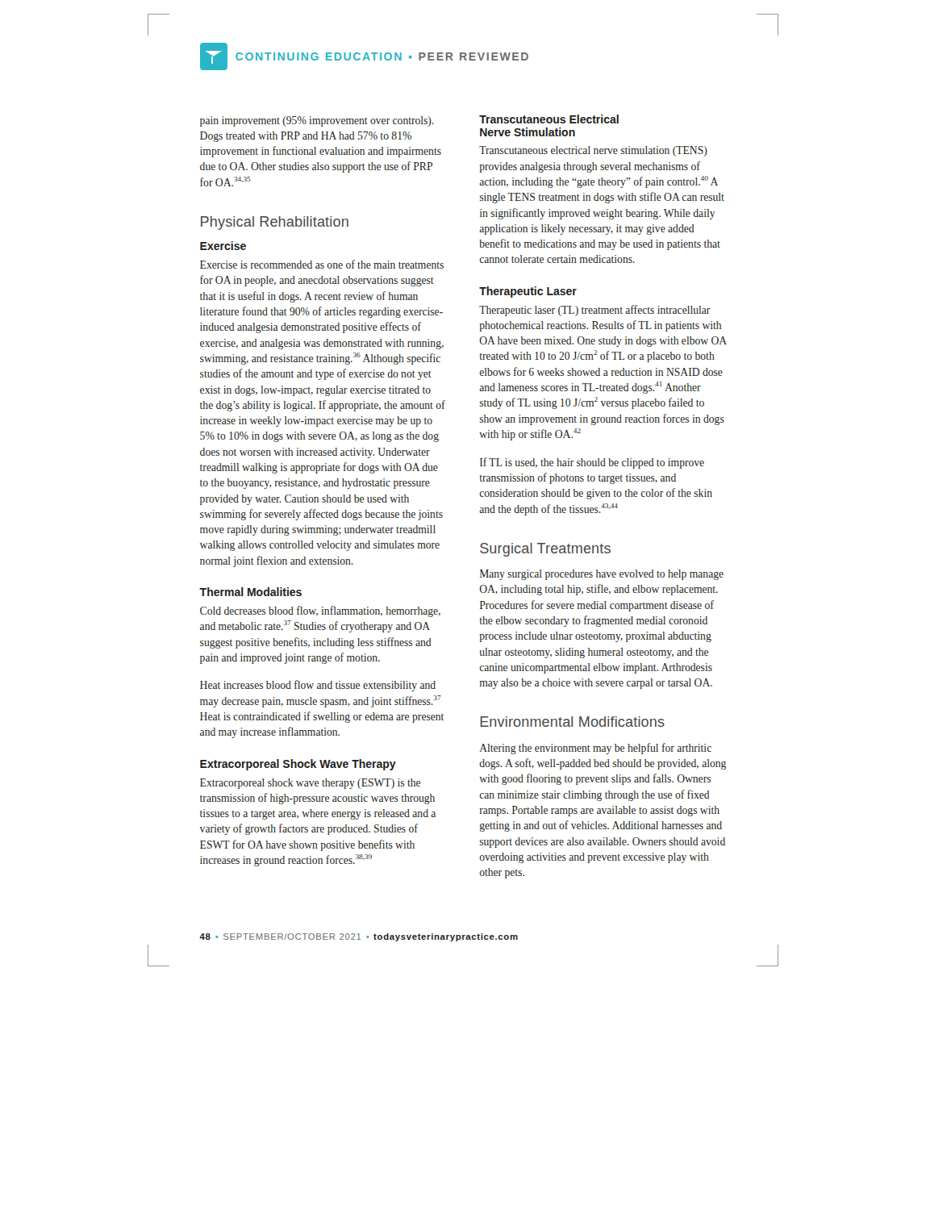CONTINUING EDUCATION▪PEER REVIEWED
pain improvement (95% improvement over controls). Dogs treated with PRP and HA had 57% to 81% improvement in functional evaluation and impairments due to OA. Other studies also support the use of PRP for OA.34,35
Physical Rehabilitation
Exercise
Exercise is recommended as one of the main treatments for OA in people, and anecdotal observations suggest that it is useful in dogs. A recent review of human literature found that 90% of articles regarding exercise-induced analgesia demonstrated positive effects of exercise, and analgesia was demonstrated with running, swimming, and resistance training.36 Although specific studies of the amount and type of exercise do not yet exist in dogs, low-impact, regular exercise titrated to the dog’s ability is logical. If appropriate, the amount of increase in weekly low-impact exercise may be up to 5% to 10% in dogs with severe OA, as long as the dog does not worsen with increased activity. Underwater treadmill walking is appropriate for dogs with OA due to the buoyancy, resistance, and hydrostatic pressure provided by water. Caution should be used with swimming for severely affected dogs because the joints move rapidly during swimming; underwater treadmill walking allows controlled velocity and simulates more normal joint flexion and extension.
Thermal Modalities
Cold decreases blood flow, inflammation, hemorrhage, and metabolic rate.37 Studies of cryotherapy and OA suggest positive benefits, including less stiffness and pain and improved joint range of motion.
Heat increases blood flow and tissue extensibility and may decrease pain, muscle spasm, and joint stiffness.37 Heat is contraindicated if swelling or edema are present and may increase inflammation.
Extracorporeal Shock Wave Therapy
Extracorporeal shock wave therapy (ESWT) is the transmission of high-pressure acoustic waves through tissues to a target area, where energy is released and a variety of growth factors are produced. Studies of ESWT for OA have shown positive benefits with increases in ground reaction forces.38,39
Transcutaneous Electrical
Nerve Stimulation
Transcutaneous electrical nerve stimulation (TENS) provides analgesia through several mechanisms of action, including the “gate theory” of pain control.40 A single TENS treatment in dogs with stifle OA can result in significantly improved weight bearing. While daily application is likely necessary, it may give added benefit to medications and may be used in patients that cannot tolerate certain medications.
Therapeutic Laser
Therapeutic laser (TL) treatment affects intracellular photochemical reactions. Results of TL in patients with OA have been mixed. One study in dogs with elbow OA treated with 10 to 20 J/cm2 of TL or a placebo to both elbows for 6 weeks showed a reduction in NSAID dose and lameness scores in TL-treated dogs.41 Another study of TL using 10 J/cm2 versus placebo failed to show an improvement in ground reaction forces in dogs with hip or stifle OA.42
If TL is used, the hair should be clipped to improve transmission of photons to target tissues, and consideration should be given to the color of the skin and the depth of the tissues.43,44
Surgical Treatments
Many surgical procedures have evolved to help manage OA, including total hip, stifle, and elbow replacement. Procedures for severe medial compartment disease of the elbow secondary to fragmented medial coronoid process include ulnar osteotomy, proximal abducting ulnar osteotomy, sliding humeral osteotomy, and the canine unicompartmental elbow implant. Arthrodesis may also be a choice with severe carpal or tarsal OA.
Environmental Modifications
Altering the environment may be helpful for arthritic dogs. A soft, well-padded bed should be provided, along with good flooring to prevent slips and falls. Owners can minimize stair climbing through the use of fixed ramps. Portable ramps are available to assist dogs with getting in and out of vehicles. Additional harnesses and support devices are also available. Owners should avoid overdoing activities and prevent excessive play with other pets.
48▪SEPTEMBER/OCTOBER 2021▪todaysveterinarypractice.com